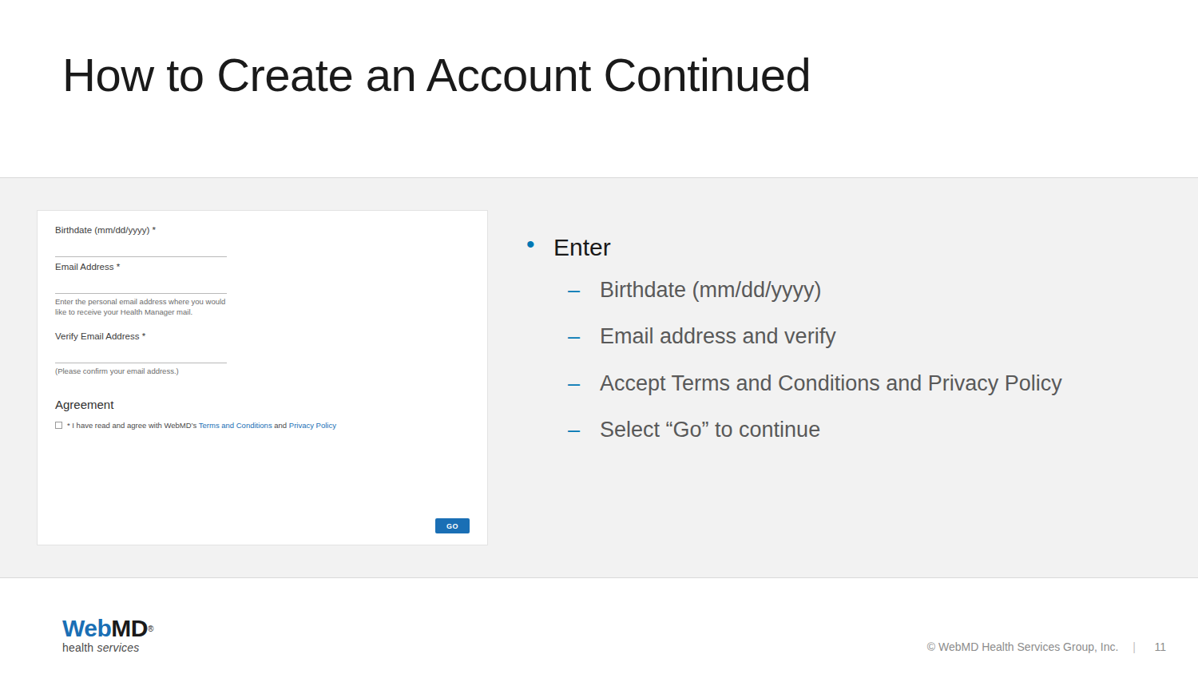How to Create an Account Continued
Birthdate (mm/dd/yyyy) *
Email Address *
Enter the personal email address where you would like to receive your Health Manager mail.
Verify Email Address *
(Please confirm your email address.)
Agreement
* I have read and agree with WebMD’s Terms and Conditions and Privacy Policy
GO
Enter
Birthdate (mm/dd/yyyy)
Email address and verify
Accept Terms and Conditions and Privacy Policy
Select “Go” to continue
Web MD® health services
© WebMD Health Services Group, Inc. | 11